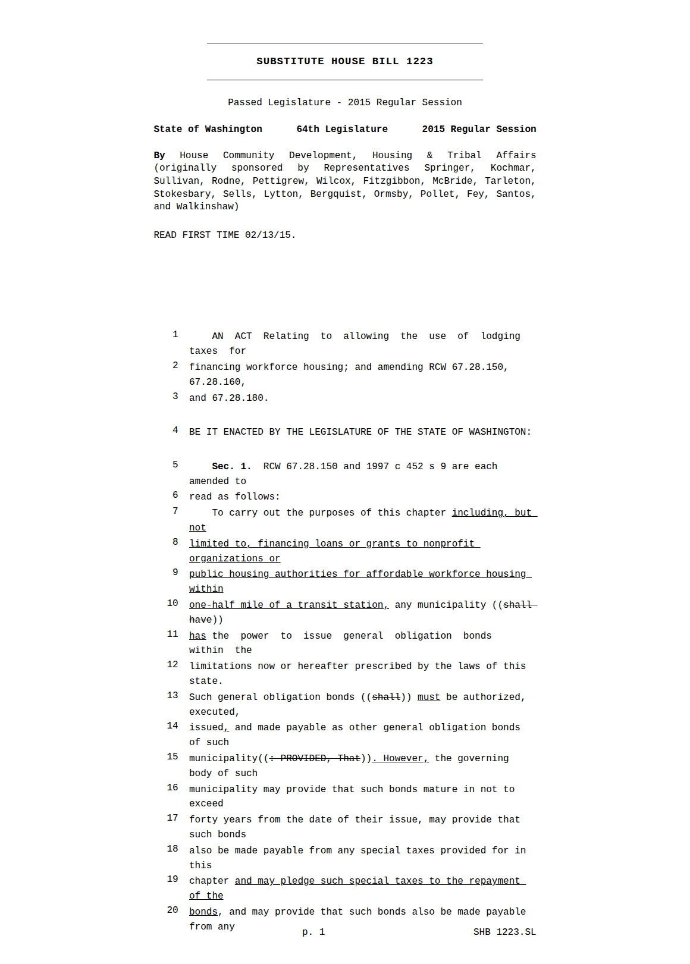SUBSTITUTE HOUSE BILL 1223
Passed Legislature - 2015 Regular Session
State of Washington 64th Legislature 2015 Regular Session
By House Community Development, Housing & Tribal Affairs (originally sponsored by Representatives Springer, Kochmar, Sullivan, Rodne, Pettigrew, Wilcox, Fitzgibbon, McBride, Tarleton, Stokesbary, Sells, Lytton, Bergquist, Ormsby, Pollet, Fey, Santos, and Walkinshaw)
READ FIRST TIME 02/13/15.
| 1 | AN ACT Relating to allowing the use of lodging taxes for |
| 2 | financing workforce housing; and amending RCW 67.28.150, 67.28.160, |
| 3 | and 67.28.180. |
| 4 | BE IT ENACTED BY THE LEGISLATURE OF THE STATE OF WASHINGTON: |
| 5 | Sec. 1. RCW 67.28.150 and 1997 c 452 s 9 are each amended to |
| 6 | read as follows: |
| 7 | To carry out the purposes of this chapter including, but not |
| 8 | limited to, financing loans or grants to nonprofit organizations or |
| 9 | public housing authorities for affordable workforce housing within |
| 10 | one-half mile of a transit station, any municipality (( shall have )) |
| 11 | has the power to issue general obligation bonds within the |
| 12 | limitations now or hereafter prescribed by the laws of this state. |
| 13 | Such general obligation bonds (( shall )) must be authorized, executed, |
| 14 | issued , and made payable as other general obligation bonds of such |
| 15 | municipality(( : PROVIDED, That )) . However, the governing body of such |
| 16 | municipality may provide that such bonds mature in not to exceed |
| 17 | forty years from the date of their issue, may provide that such bonds |
| 18 | also be made payable from any special taxes provided for in this |
| 19 | chapter and may pledge such special taxes to the repayment of the |
| 20 | bonds , and may provide that such bonds also be made payable from any |
p. 1 SHB 1223.SL